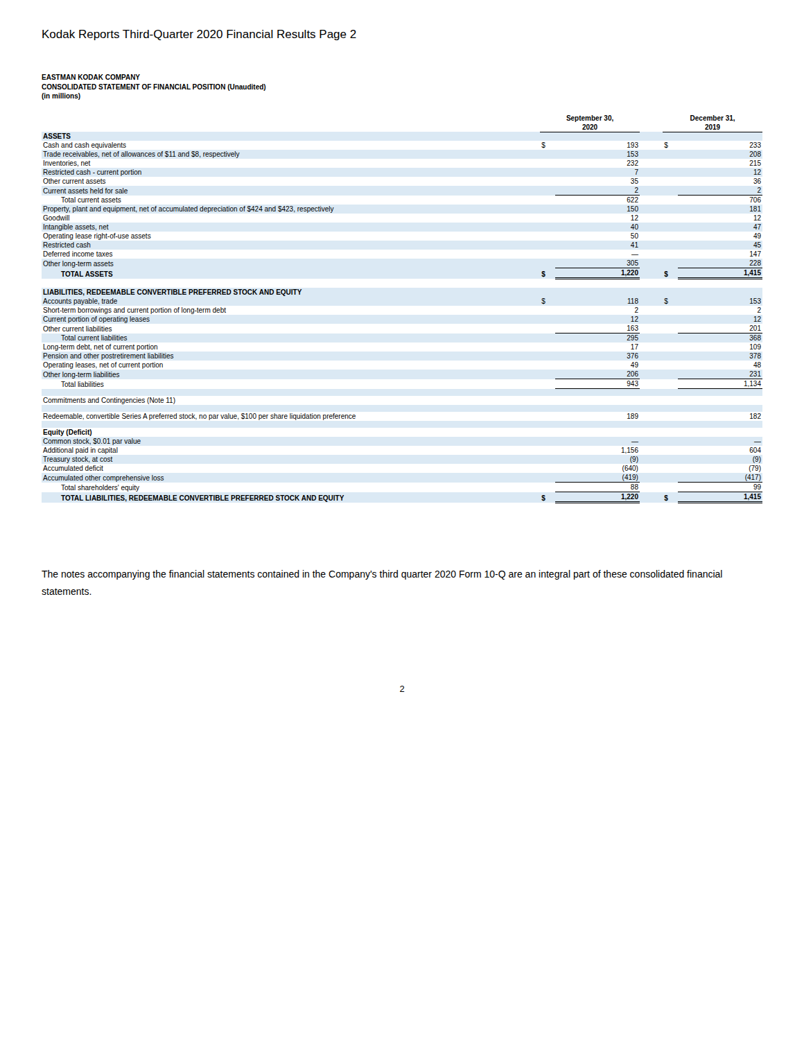Kodak Reports Third-Quarter 2020 Financial Results Page 2
EASTMAN KODAK COMPANY
CONSOLIDATED STATEMENT OF FINANCIAL POSITION (Unaudited)
(in millions)
| | | September 30, | | December 31, |
| | | 2020 | | 2019 |
| ASSETS | | | | | | |
| Cash and cash equivalents | | $ | 193 | | $ | 233 |
| Trade receivables, net of allowances of $11 and $8, respectively | | | 153 | | | 208 |
| Inventories, net | | | 232 | | | 215 |
| Restricted cash - current portion | | | 7 | | | 12 |
| Other current assets | | | 35 | | | 36 |
| Current assets held for sale | | | 2 | | | 2 |
| Total current assets | | | 622 | | | 706 |
| Property, plant and equipment, net of accumulated depreciation of $424 and $423, respectively | | | 150 | | | 181 |
| Goodwill | | | 12 | | | 12 |
| Intangible assets, net | | | 40 | | | 47 |
| Operating lease right-of-use assets | | | 50 | | | 49 |
| Restricted cash | | | 41 | | | 45 |
| Deferred income taxes | | | — | | | 147 |
| Other long-term assets | | | 305 | | | 228 |
| TOTAL ASSETS | | $ | 1,220 | | $ | 1,415 |
| LIABILITIES, REDEEMABLE CONVERTIBLE PREFERRED STOCK AND EQUITY | | | | | | |
| Accounts payable, trade | | $ | 118 | | $ | 153 |
| Short-term borrowings and current portion of long-term debt | | | 2 | | | 2 |
| Current portion of operating leases | | | 12 | | | 12 |
| Other current liabilities | | | 163 | | | 201 |
| Total current liabilities | | | 295 | | | 368 |
| Long-term debt, net of current portion | | | 17 | | | 109 |
| Pension and other postretirement liabilities | | | 376 | | | 378 |
| Operating leases, net of current portion | | | 49 | | | 48 |
| Other long-term liabilities | | | 206 | | | 231 |
| Total liabilities | | | 943 | | | 1,134 |
| Commitments and Contingencies (Note 11) | | | | | | |
| Redeemable, convertible Series A preferred stock, no par value, $100 per share liquidation preference | | | 189 | | | 182 |
| Equity (Deficit) | | | | | | |
| Common stock, $0.01 par value | | | — | | | — |
| Additional paid in capital | | | 1,156 | | | 604 |
| Treasury stock, at cost | | | (9) | | | (9) |
| Accumulated deficit | | | (640) | | | (79) |
| Accumulated other comprehensive loss | | | (419) | | | (417) |
| Total shareholders' equity | | | 88 | | | 99 |
| TOTAL LIABILITIES, REDEEMABLE CONVERTIBLE PREFERRED STOCK AND EQUITY | | $ | 1,220 | | $ | 1,415 |
The notes accompanying the financial statements contained in the Company's third quarter 2020 Form 10-Q are an integral part of these consolidated financial statements.
2